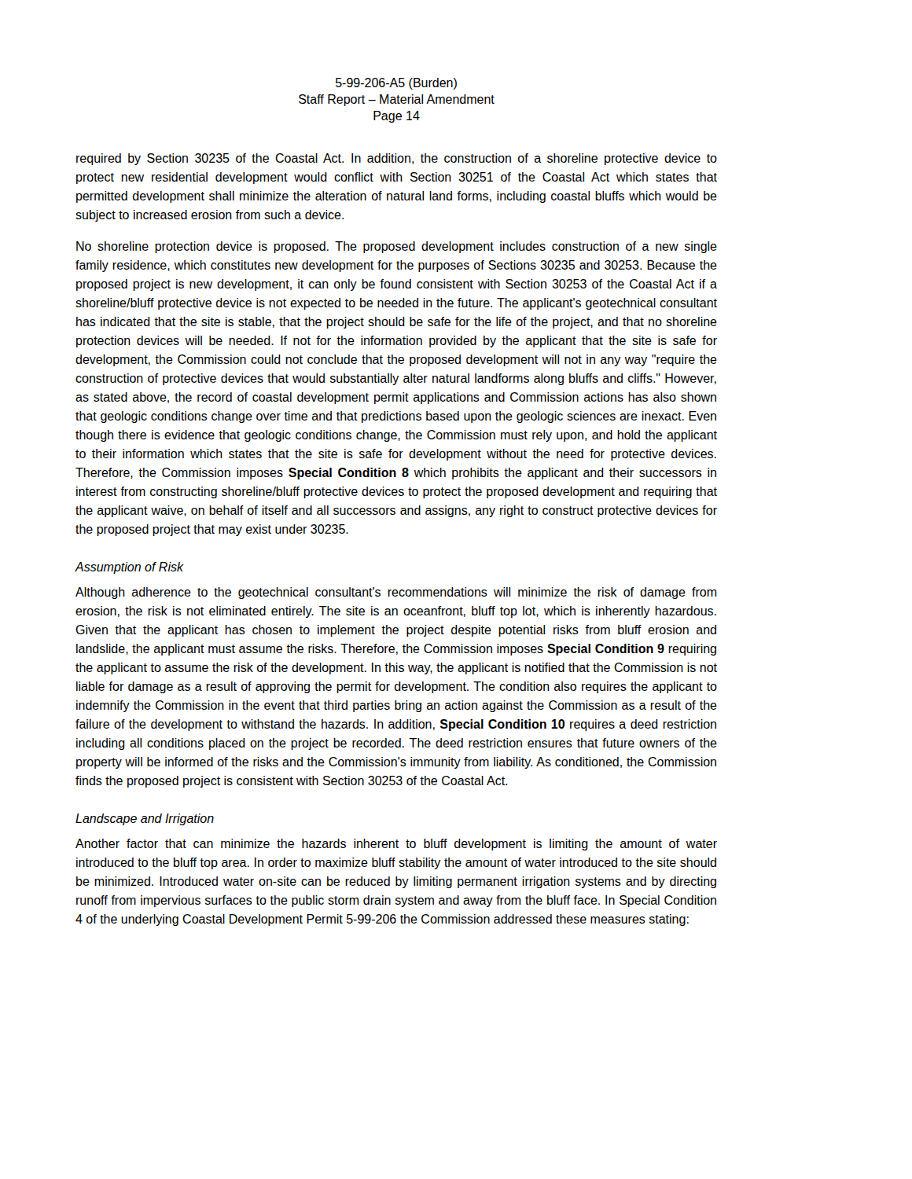5-99-206-A5 (Burden)
Staff Report – Material Amendment
Page 14
required by Section 30235 of the Coastal Act. In addition, the construction of a shoreline protective device to protect new residential development would conflict with Section 30251 of the Coastal Act which states that permitted development shall minimize the alteration of natural land forms, including coastal bluffs which would be subject to increased erosion from such a device.
No shoreline protection device is proposed. The proposed development includes construction of a new single family residence, which constitutes new development for the purposes of Sections 30235 and 30253. Because the proposed project is new development, it can only be found consistent with Section 30253 of the Coastal Act if a shoreline/bluff protective device is not expected to be needed in the future. The applicant's geotechnical consultant has indicated that the site is stable, that the project should be safe for the life of the project, and that no shoreline protection devices will be needed. If not for the information provided by the applicant that the site is safe for development, the Commission could not conclude that the proposed development will not in any way "require the construction of protective devices that would substantially alter natural landforms along bluffs and cliffs." However, as stated above, the record of coastal development permit applications and Commission actions has also shown that geologic conditions change over time and that predictions based upon the geologic sciences are inexact. Even though there is evidence that geologic conditions change, the Commission must rely upon, and hold the applicant to their information which states that the site is safe for development without the need for protective devices. Therefore, the Commission imposes Special Condition 8 which prohibits the applicant and their successors in interest from constructing shoreline/bluff protective devices to protect the proposed development and requiring that the applicant waive, on behalf of itself and all successors and assigns, any right to construct protective devices for the proposed project that may exist under 30235.
Assumption of Risk
Although adherence to the geotechnical consultant's recommendations will minimize the risk of damage from erosion, the risk is not eliminated entirely. The site is an oceanfront, bluff top lot, which is inherently hazardous. Given that the applicant has chosen to implement the project despite potential risks from bluff erosion and landslide, the applicant must assume the risks. Therefore, the Commission imposes Special Condition 9 requiring the applicant to assume the risk of the development. In this way, the applicant is notified that the Commission is not liable for damage as a result of approving the permit for development. The condition also requires the applicant to indemnify the Commission in the event that third parties bring an action against the Commission as a result of the failure of the development to withstand the hazards. In addition, Special Condition 10 requires a deed restriction including all conditions placed on the project be recorded. The deed restriction ensures that future owners of the property will be informed of the risks and the Commission's immunity from liability. As conditioned, the Commission finds the proposed project is consistent with Section 30253 of the Coastal Act.
Landscape and Irrigation
Another factor that can minimize the hazards inherent to bluff development is limiting the amount of water introduced to the bluff top area. In order to maximize bluff stability the amount of water introduced to the site should be minimized. Introduced water on-site can be reduced by limiting permanent irrigation systems and by directing runoff from impervious surfaces to the public storm drain system and away from the bluff face. In Special Condition 4 of the underlying Coastal Development Permit 5-99-206 the Commission addressed these measures stating: